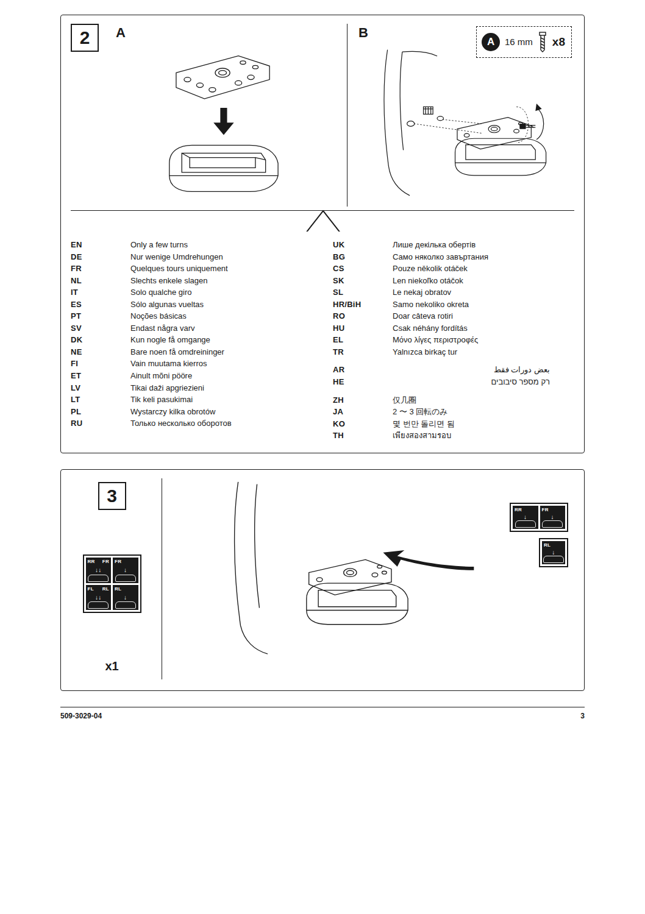2
A
B
A 16 mm x8
EN
Only a few turns
DE
Nur wenige Umdrehungen
FR
Quelques tours uniquement
NL
Slechts enkele slagen
IT
Solo qualche giro
ES
Sólo algunas vueltas
PT
Noções básicas
SV
Endast några varv
DK
Kun nogle få omgange
NE
Bare noen få omdreininger
FI
Vain muutama kierros
ET
Ainult mõni pööre
LV
Tikai daži apgriezieni
LT
Tik keli pasukimai
PL
Wystarczy kilka obrotów
RU
Только несколько оборотов
UK
Лише декілька обертів
BG
Само няколко завъртания
CS
Pouze několik otáček
SK
Len niekoľko otáčok
SL
Le nekaj obratov
HR/BiH
Samo nekoliko okreta
RO
Doar câteva rotiri
HU
Csak néhány fordítás
EL
Μόνο λίγες περιστροφές
TR
Yalnızca birkaç tur
بعض دورات فقط
AR
רק מספר סיבובים
HE
ZH
仅几圈
JA
2 〜 3 回転のみ
KO
몇 번만 돌리면 됨
TH
เพียงสองสามรอบ
3
RR FR↓↓
FR↓
FL RL↓↓
RL↓
x1
RR↓
FR↓
RL↓
509-3029-04 3